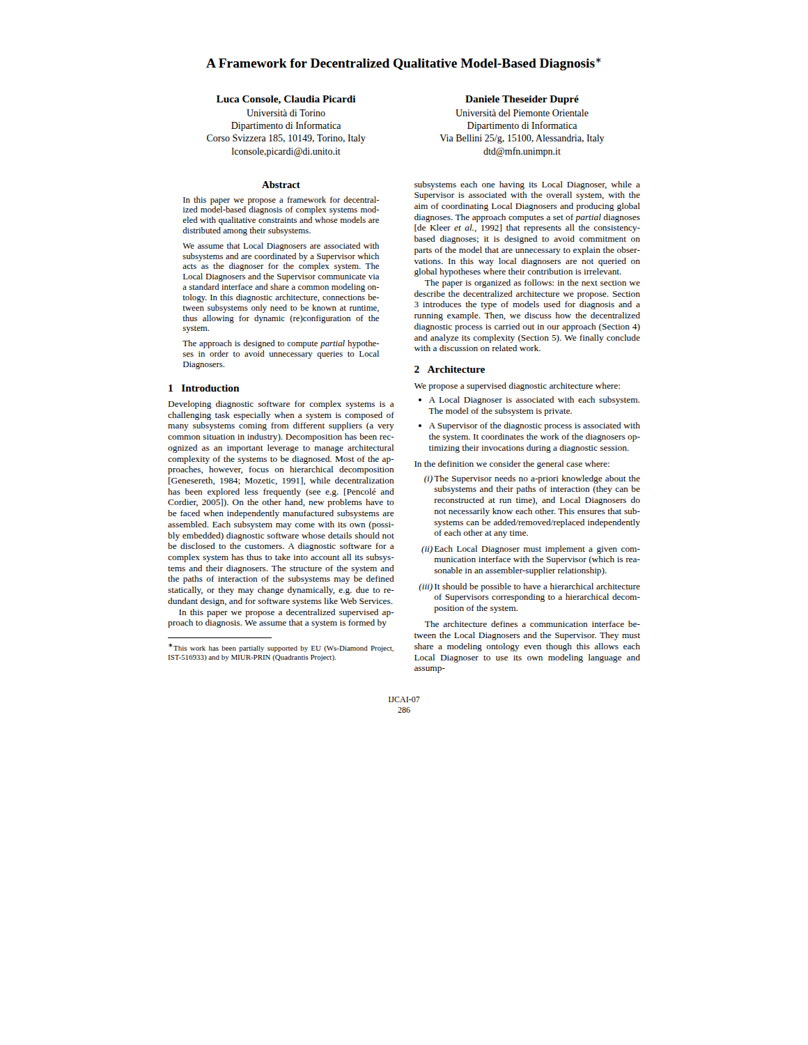A Framework for Decentralized Qualitative Model-Based Diagnosis∗
| Luca Console, Claudia Picardi Università di Torino Dipartimento di Informatica Corso Svizzera 185, 10149, Torino, Italy lconsole,picardi@di.unito.it | Daniele Theseider Dupré Università del Piemonte Orientale Dipartimento di Informatica Via Bellini 25/g, 15100, Alessandria, Italy dtd@mfn.unimpn.it |
Abstract
In this paper we propose a framework for decentralized model-based diagnosis of complex systems modeled with qualitative constraints and whose models are distributed among their subsystems.
We assume that Local Diagnosers are associated with subsystems and are coordinated by a Supervisor which acts as the diagnoser for the complex system. The Local Diagnosers and the Supervisor communicate via a standard interface and share a common modeling ontology. In this diagnostic architecture, connections between subsystems only need to be known at runtime, thus allowing for dynamic (re)configuration of the system.
The approach is designed to compute partial hypotheses in order to avoid unnecessary queries to Local Diagnosers.
1 Introduction
Developing diagnostic software for complex systems is a challenging task especially when a system is composed of many subsystems coming from different suppliers (a very common situation in industry). Decomposition has been recognized as an important leverage to manage architectural complexity of the systems to be diagnosed. Most of the approaches, however, focus on hierarchical decomposition [Genesereth, 1984; Mozetic, 1991], while decentralization has been explored less frequently (see e.g. [Pencolé and Cordier, 2005]). On the other hand, new problems have to be faced when independently manufactured subsystems are assembled. Each subsystem may come with its own (possibly embedded) diagnostic software whose details should not be disclosed to the customers. A diagnostic software for a complex system has thus to take into account all its subsystems and their diagnosers. The structure of the system and the paths of interaction of the subsystems may be defined statically, or they may change dynamically, e.g. due to redundant design, and for software systems like Web Services.
In this paper we propose a decentralized supervised approach to diagnosis. We assume that a system is formed by
∗This work has been partially supported by EU (Ws-Diamond Project, IST-516933) and by MIUR-PRIN (Quadrantis Project).
subsystems each one having its Local Diagnoser, while a Supervisor is associated with the overall system, with the aim of coordinating Local Diagnosers and producing global diagnoses. The approach computes a set of partial diagnoses [de Kleer et al., 1992] that represents all the consistency-based diagnoses; it is designed to avoid commitment on parts of the model that are unnecessary to explain the observations. In this way local diagnosers are not queried on global hypotheses where their contribution is irrelevant.
The paper is organized as follows: in the next section we describe the decentralized architecture we propose. Section 3 introduces the type of models used for diagnosis and a running example. Then, we discuss how the decentralized diagnostic process is carried out in our approach (Section 4) and analyze its complexity (Section 5). We finally conclude with a discussion on related work.
2 Architecture
We propose a supervised diagnostic architecture where:
A Local Diagnoser is associated with each subsystem. The model of the subsystem is private.
A Supervisor of the diagnostic process is associated with the system. It coordinates the work of the diagnosers optimizing their invocations during a diagnostic session.
In the definition we consider the general case where:
(i) The Supervisor needs no a-priori knowledge about the subsystems and their paths of interaction (they can be reconstructed at run time), and Local Diagnosers do not necessarily know each other. This ensures that subsystems can be added/removed/replaced independently of each other at any time.
(ii) Each Local Diagnoser must implement a given communication interface with the Supervisor (which is reasonable in an assembler-supplier relationship).
(iii) It should be possible to have a hierarchical architecture of Supervisors corresponding to a hierarchical decomposition of the system.
The architecture defines a communication interface between the Local Diagnosers and the Supervisor. They must share a modeling ontology even though this allows each Local Diagnoser to use its own modeling language and assump-
IJCAI-07
286